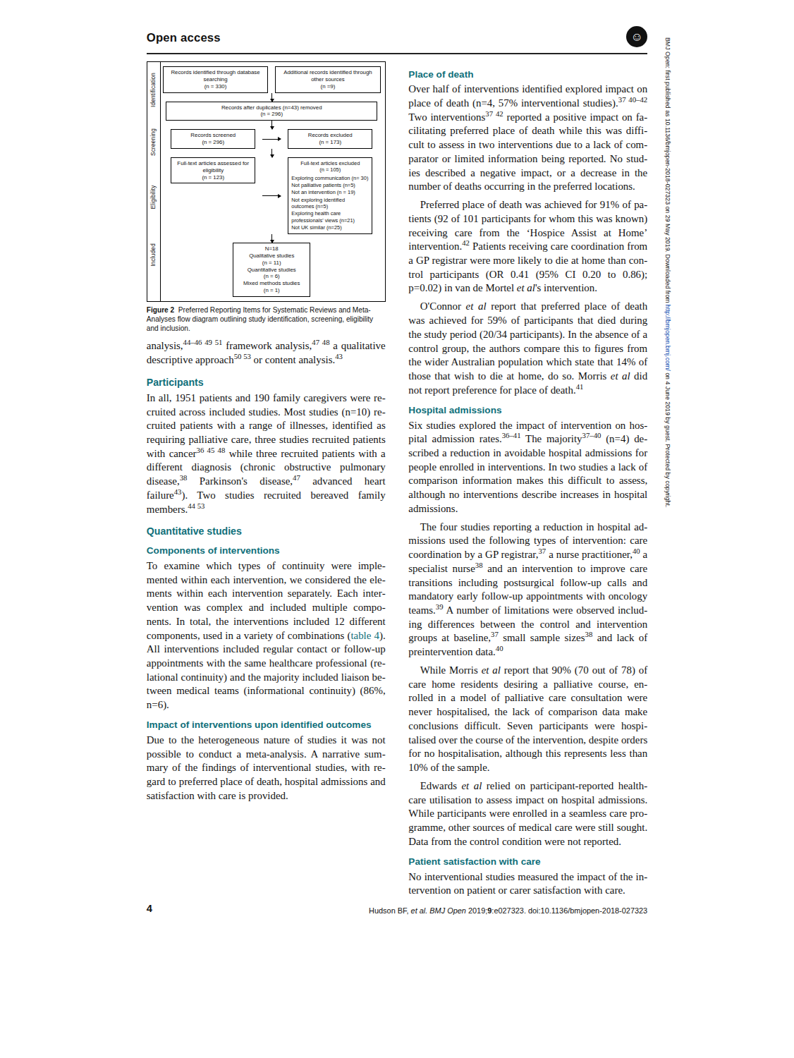Open access
☺
BMJ Open: first published as 10.1136/bmjopen-2018-027323 on 29 May 2019. Downloaded from http://bmjopen.bmj.com/ on 4 June 2019 by guest. Protected by copyright.
Identification Screening Eligibility Included
Records identified through database searching
(n = 330)
Additional records identified through other sources
(n =9)
Records after duplicates (n=43) removed
(n = 296)
Records screened
(n = 296)
Records excluded
(n = 173)
Full-text articles assessed for eligibility
(n = 123)
Full-text articles excluded
(n = 105)
Exploring communication (n= 30)
Not palliative patients (n=5)
Not an intervention (n = 19)
Not exploring identified outcomes (n=5)
Exploring health care professionals' views (n=21)
Not UK similar (n=25)
N=18
Qualitative studies
(n = 11)
Quantitative studies
(n = 6)
Mixed methods studies
(n = 1)
Figure 2 Preferred Reporting Items for Systematic Reviews and Meta-Analyses flow diagram outlining study identification, screening, eligibility and inclusion.
analysis,44–46 49 51 framework analysis,47 48 a qualitative descriptive approach50 53 or content analysis.43
Participants
In all, 1951 patients and 190 family caregivers were recruited across included studies. Most studies (n=10) recruited patients with a range of illnesses, identified as requiring palliative care, three studies recruited patients with cancer36 45 48 while three recruited patients with a different diagnosis (chronic obstructive pulmonary disease,38 Parkinson's disease,47 advanced heart failure43). Two studies recruited bereaved family members.44 53
Quantitative studies
Components of interventions
To examine which types of continuity were implemented within each intervention, we considered the elements within each intervention separately. Each intervention was complex and included multiple components. In total, the interventions included 12 different components, used in a variety of combinations (table 4). All interventions included regular contact or follow-up appointments with the same healthcare professional (relational continuity) and the majority included liaison between medical teams (informational continuity) (86%, n=6).
Impact of interventions upon identified outcomes
Due to the heterogeneous nature of studies it was not possible to conduct a meta-analysis. A narrative summary of the findings of interventional studies, with regard to preferred place of death, hospital admissions and satisfaction with care is provided.
Place of death
Over half of interventions identified explored impact on place of death (n=4, 57% interventional studies).37 40–42 Two interventions37 42 reported a positive impact on facilitating preferred place of death while this was difficult to assess in two interventions due to a lack of comparator or limited information being reported. No studies described a negative impact, or a decrease in the number of deaths occurring in the preferred locations.
Preferred place of death was achieved for 91% of patients (92 of 101 participants for whom this was known) receiving care from the ‘Hospice Assist at Home’ intervention.42 Patients receiving care coordination from a GP registrar were more likely to die at home than control participants (OR 0.41 (95% CI 0.20 to 0.86); p=0.02) in van de Mortel et al's intervention.
O'Connor et al report that preferred place of death was achieved for 59% of participants that died during the study period (20/34 participants). In the absence of a control group, the authors compare this to figures from the wider Australian population which state that 14% of those that wish to die at home, do so. Morris et al did not report preference for place of death.41
Hospital admissions
Six studies explored the impact of intervention on hospital admission rates.36–41 The majority37–40 (n=4) described a reduction in avoidable hospital admissions for people enrolled in interventions. In two studies a lack of comparison information makes this difficult to assess, although no interventions describe increases in hospital admissions.
The four studies reporting a reduction in hospital admissions used the following types of intervention: care coordination by a GP registrar,37 a nurse practitioner,40 a specialist nurse38 and an intervention to improve care transitions including postsurgical follow-up calls and mandatory early follow-up appointments with oncology teams.39 A number of limitations were observed including differences between the control and intervention groups at baseline,37 small sample sizes38 and lack of preintervention data.40
While Morris et al report that 90% (70 out of 78) of care home residents desiring a palliative course, enrolled in a model of palliative care consultation were never hospitalised, the lack of comparison data make conclusions difficult. Seven participants were hospitalised over the course of the intervention, despite orders for no hospitalisation, although this represents less than 10% of the sample.
Edwards et al relied on participant-reported healthcare utilisation to assess impact on hospital admissions. While participants were enrolled in a seamless care programme, other sources of medical care were still sought. Data from the control condition were not reported.
Patient satisfaction with care
No interventional studies measured the impact of the intervention on patient or carer satisfaction with care.
4
Hudson BF, et al. BMJ Open 2019;9:e027323. doi:10.1136/bmjopen-2018-027323